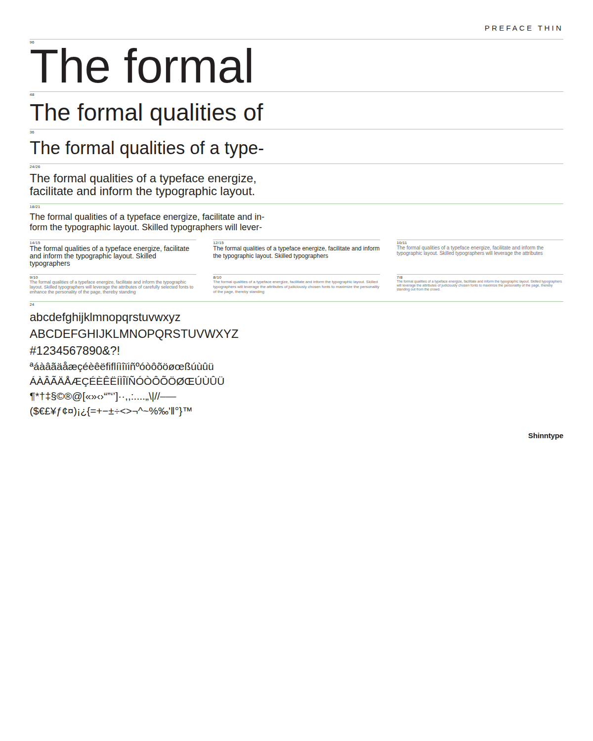Preface Thin
96
The formal
48
The formal qualities of
36
The formal qualities of a type-
24/26
The formal qualities of a typeface energize,
facilitate and inform the typographic layout.
18/21
The formal qualities of a typeface energize, facilitate and in-
form the typographic layout. Skilled typographers will lever-
14/15
The formal qualities of a typeface energize, facilitate and inform the typographic layout. Skilled typographers
12/15
The formal qualities of a typeface energize, facilitate and inform the typographic layout. Skilled typographers
10/11
The formal qualities of a typeface energize, facilitate and inform the typographic layout. Skilled typographers will leverage the attributes
9/10
The formal qualities of a typeface energize, facilitate and inform the typographic layout. Skilled typographers will leverage the attributes of carefully selected fonts to enhance the personality of the page, thereby standing
8/10
The formal qualities of a typeface energize, facilitate and inform the typographic layout. Skilled typographers will leverage the attributes of judiciously chosen fonts to maximize the personality of the page, thereby standing
7/8
The formal qualities of a typeface energize, facilitate and inform the typographic layout. Skilled typographers will leverage the attributes of judiciously chosen fonts to maximize the personality of the page, thereby standing out from the crowd.
24
abcdefghijklmnopqrstuvwxyz
ABCDEFGHIJKLMNOPQRSTUVWXYZ
#1234567890&?!
ªáàâãäåæçéèêëfiflíìîïiñºóòôõöøœßúùûü
ÁÀÂÃÄÅÆÇÉÈÊËÍÌÎÏÑÓÒÔÕÖØŒÚÙÛÜ
¶*†‡§©®@[«»‹›“”‘’]··,,:....„\|//–—
($€£¥ƒ¢¤)¡¿{=+−±÷<>¬^~%‰'‖°}™
Shinntype